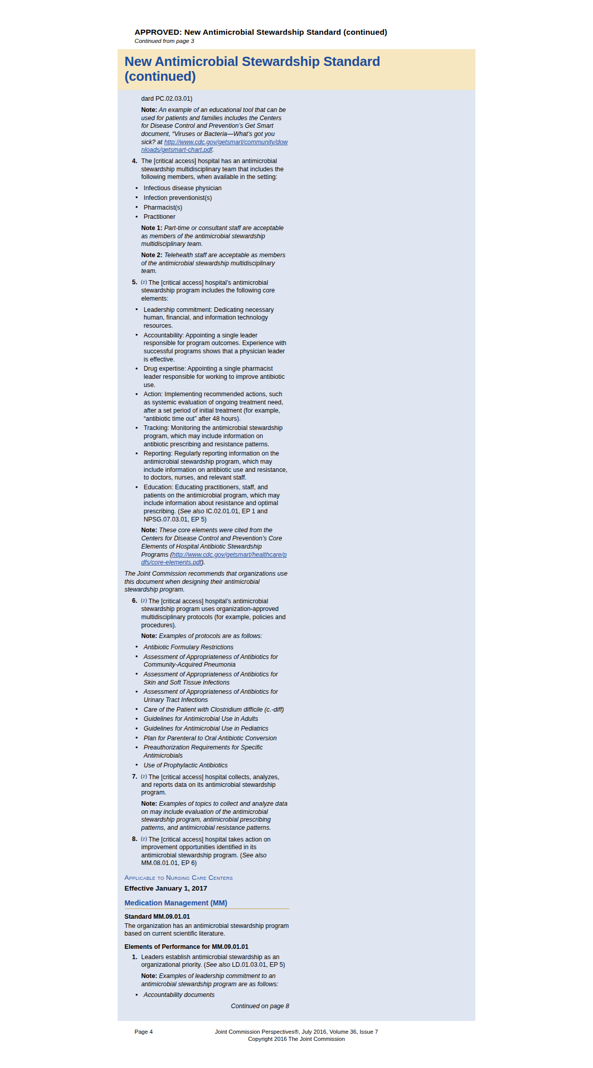APPROVED: New Antimicrobial Stewardship Standard (continued)
Continued from page 3
New Antimicrobial Stewardship Standard
(continued)
dard PC.02.03.01)
Note: An example of an educational tool that can be used for patients and families includes the Centers for Disease Control and Prevention’s Get Smart document, “Viruses or Bacteria—What’s got you sick? at http://www.cdc.gov/getsmart/community/downloads/getsmart-chart.pdf.
4. The [critical access] hospital has an antimicrobial stewardship multidisciplinary team that includes the following members, when available in the setting:
Infectious disease physician
Infection preventionist(s)
Pharmacist(s)
Practitioner
Note 1: Part-time or consultant staff are acceptable as members of the antimicrobial stewardship multidisciplinary team.
Note 2: Telehealth staff are acceptable as members of the antimicrobial stewardship multidisciplinary team.
5. ⒵ The [critical access] hospital’s antimicrobial stewardship program includes the following core elements:
Leadership commitment: Dedicating necessary human, financial, and information technology resources.
Accountability: Appointing a single leader responsible for program outcomes. Experience with successful programs shows that a physician leader is effective.
Drug expertise: Appointing a single pharmacist leader responsible for working to improve antibiotic use.
Action: Implementing recommended actions, such as systemic evaluation of ongoing treatment need, after a set period of initial treatment (for example, “antibiotic time out” after 48 hours).
Tracking: Monitoring the antimicrobial stewardship program, which may include information on antibiotic prescribing and resistance patterns.
Reporting: Regularly reporting information on the antimicrobial stewardship program, which may include information on antibiotic use and resistance, to doctors, nurses, and relevant staff.
Education: Educating practitioners, staff, and patients on the antimicrobial program, which may include information about resistance and optimal prescribing. (See also IC.02.01.01, EP 1 and NPSG.07.03.01, EP 5)
Note: These core elements were cited from the Centers for Disease Control and Prevention’s Core Elements of Hospital Antibiotic Stewardship Programs (http://www.cdc.gov/getsmart/healthcare/pdfs/core-elements.pdf).
The Joint Commission recommends that organizations use this document when designing their antimicrobial stewardship program.
6. ⒵ The [critical access] hospital’s antimicrobial stewardship program uses organization-approved multidisciplinary protocols (for example, policies and procedures).
Note: Examples of protocols are as follows:
Antibiotic Formulary Restrictions
Assessment of Appropriateness of Antibiotics for Community-Acquired Pneumonia
Assessment of Appropriateness of Antibiotics for Skin and Soft Tissue Infections
Assessment of Appropriateness of Antibiotics for Urinary Tract Infections
Care of the Patient with Clostridium difficile (c.-diff)
Guidelines for Antimicrobial Use in Adults
Guidelines for Antimicrobial Use in Pediatrics
Plan for Parenteral to Oral Antibiotic Conversion
Preauthorization Requirements for Specific Antimicrobials
Use of Prophylactic Antibiotics
7. ⒵ The [critical access] hospital collects, analyzes, and reports data on its antimicrobial stewardship program.
Note: Examples of topics to collect and analyze data on may include evaluation of the antimicrobial stewardship program, antimicrobial prescribing patterns, and antimicrobial resistance patterns.
8. ⒵ The [critical access] hospital takes action on improvement opportunities identified in its antimicrobial stewardship program. (See also MM.08.01.01, EP 6)
Applicable to Nursing Care Centers
Effective January 1, 2017
Medication Management (MM)
Standard MM.09.01.01
The organization has an antimicrobial stewardship program based on current scientific literature.
Elements of Performance for MM.09.01.01
1. Leaders establish antimicrobial stewardship as an organizational priority. (See also LD.01.03.01, EP 5)
Note: Examples of leadership commitment to an antimicrobial stewardship program are as follows:
Accountability documents
Continued on page 8
Page 4
Joint Commission Perspectives®, July 2016, Volume 36, Issue 7
Copyright 2016 The Joint Commission